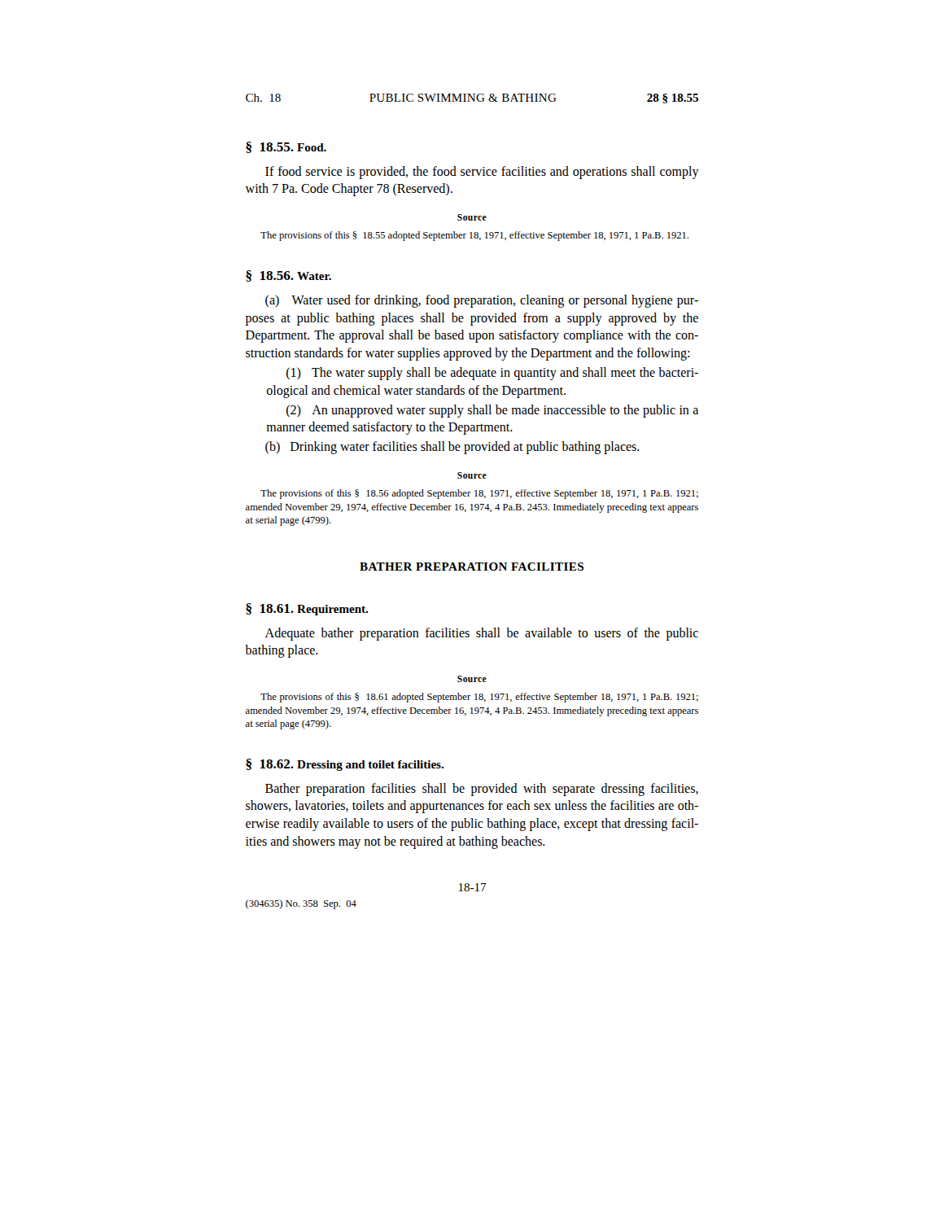Ch. 18
PUBLIC SWIMMING & BATHING
28 § 18.55
§ 18.55. Food.
If food service is provided, the food service facilities and operations shall comply with 7 Pa. Code Chapter 78 (Reserved).
Source
The provisions of this § 18.55 adopted September 18, 1971, effective September 18, 1971, 1 Pa.B. 1921.
§ 18.56. Water.
(a) Water used for drinking, food preparation, cleaning or personal hygiene purposes at public bathing places shall be provided from a supply approved by the Department. The approval shall be based upon satisfactory compliance with the construction standards for water supplies approved by the Department and the following:
(1) The water supply shall be adequate in quantity and shall meet the bacteriological and chemical water standards of the Department.
(2) An unapproved water supply shall be made inaccessible to the public in a manner deemed satisfactory to the Department.
(b) Drinking water facilities shall be provided at public bathing places.
Source
The provisions of this § 18.56 adopted September 18, 1971, effective September 18, 1971, 1 Pa.B. 1921; amended November 29, 1974, effective December 16, 1974, 4 Pa.B. 2453. Immediately preceding text appears at serial page (4799).
BATHER PREPARATION FACILITIES
§ 18.61. Requirement.
Adequate bather preparation facilities shall be available to users of the public bathing place.
Source
The provisions of this § 18.61 adopted September 18, 1971, effective September 18, 1971, 1 Pa.B. 1921; amended November 29, 1974, effective December 16, 1974, 4 Pa.B. 2453. Immediately preceding text appears at serial page (4799).
§ 18.62. Dressing and toilet facilities.
Bather preparation facilities shall be provided with separate dressing facilities, showers, lavatories, toilets and appurtenances for each sex unless the facilities are otherwise readily available to users of the public bathing place, except that dressing facilities and showers may not be required at bathing beaches.
18-17
(304635) No. 358 Sep. 04